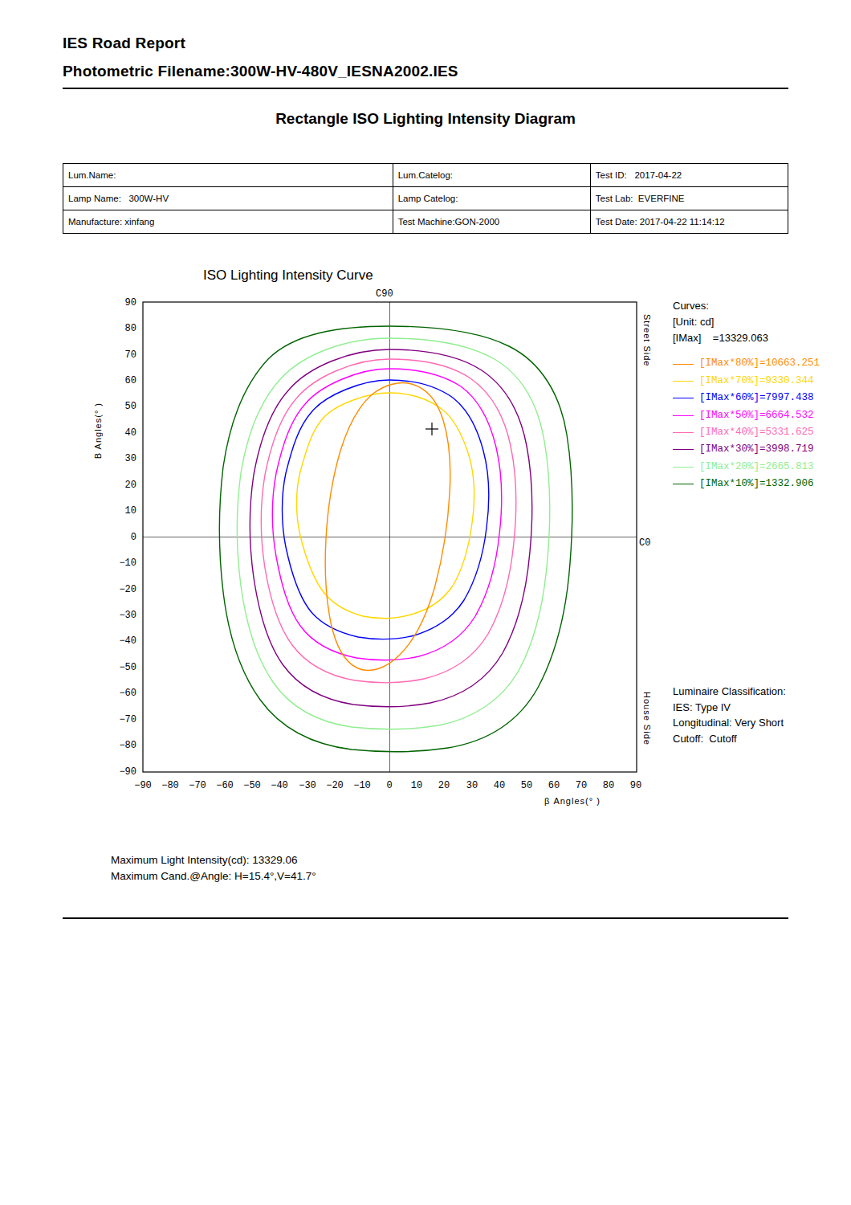IES Road Report
Photometric Filename:300W-HV-480V_IESNA2002.IES
Rectangle ISO Lighting Intensity Diagram
| Lum.Name: | Lum.Catelog: | Test ID: 2017-04-22 |
| Lamp Name: 300W-HV | Lamp Catelog: | Test Lab: EVERFINE |
| Manufacture: xinfang | Test Machine:GON-2000 | Test Date: 2017-04-22 11:14:12 |
ISO Lighting Intensity Curve
C90
C0
B Angles(° )
Street Side
House Side
β Angles(° )
90 80 70 60 50 40 30 20 10 0 −10 −20 −30 −40 −50 −60 −70 −80 −90 −90 −80 −70 −60 −50 −40 −30 −20 −10 0 10 20 30 40 50 60 70 80 90
Curves:
[Unit: cd]
[IMax] =13329.063
[IMax*80%]=10663.251
[IMax*70%]=9330.344
[IMax*60%]=7997.438
[IMax*50%]=6664.532
[IMax*40%]=5331.625
[IMax*30%]=3998.719
[IMax*20%]=2665.813
[IMax*10%]=1332.906
Luminaire Classification:
IES: Type IV
Longitudinal: Very Short
Cutoff: Cutoff
Maximum Light Intensity(cd): 13329.06
Maximum Cand.@Angle: H=15.4°,V=41.7°